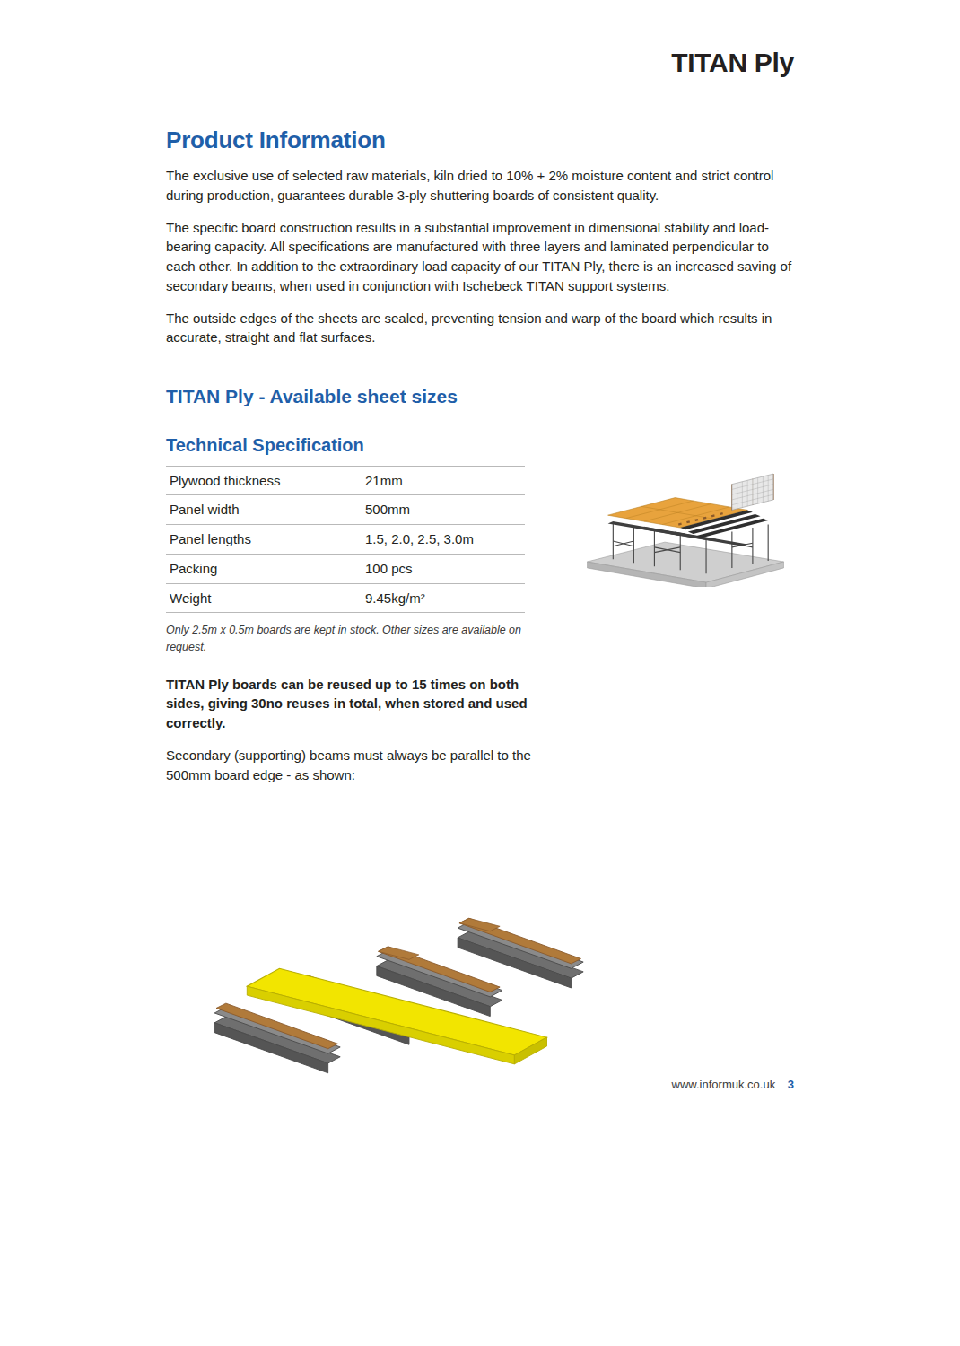TITAN Ply
Product Information
The exclusive use of selected raw materials, kiln dried to 10% + 2% moisture content and strict control during production, guarantees durable 3-ply shuttering boards of consistent quality.
The specific board construction results in a substantial improvement in dimensional stability and load-bearing capacity. All specifications are manufactured with three layers and laminated perpendicular to each other. In addition to the extraordinary load capacity of our TITAN Ply, there is an increased saving of secondary beams, when used in conjunction with Ischebeck TITAN support systems.
The outside edges of the sheets are sealed, preventing tension and warp of the board which results in accurate, straight and flat surfaces.
TITAN Ply - Available sheet sizes
Technical Specification
| Plywood thickness | 21mm |
| Panel width | 500mm |
| Panel lengths | 1.5, 2.0, 2.5, 3.0m |
| Packing | 100 pcs |
| Weight | 9.45kg/m² |
Only 2.5m x 0.5m boards are kept in stock. Other sizes are available on request.
TITAN Ply boards can be reused up to 15 times on both sides, giving 30no reuses in total, when stored and used correctly.
Secondary (supporting) beams must always be parallel to the 500mm board edge - as shown:
www.informuk.co.uk 3